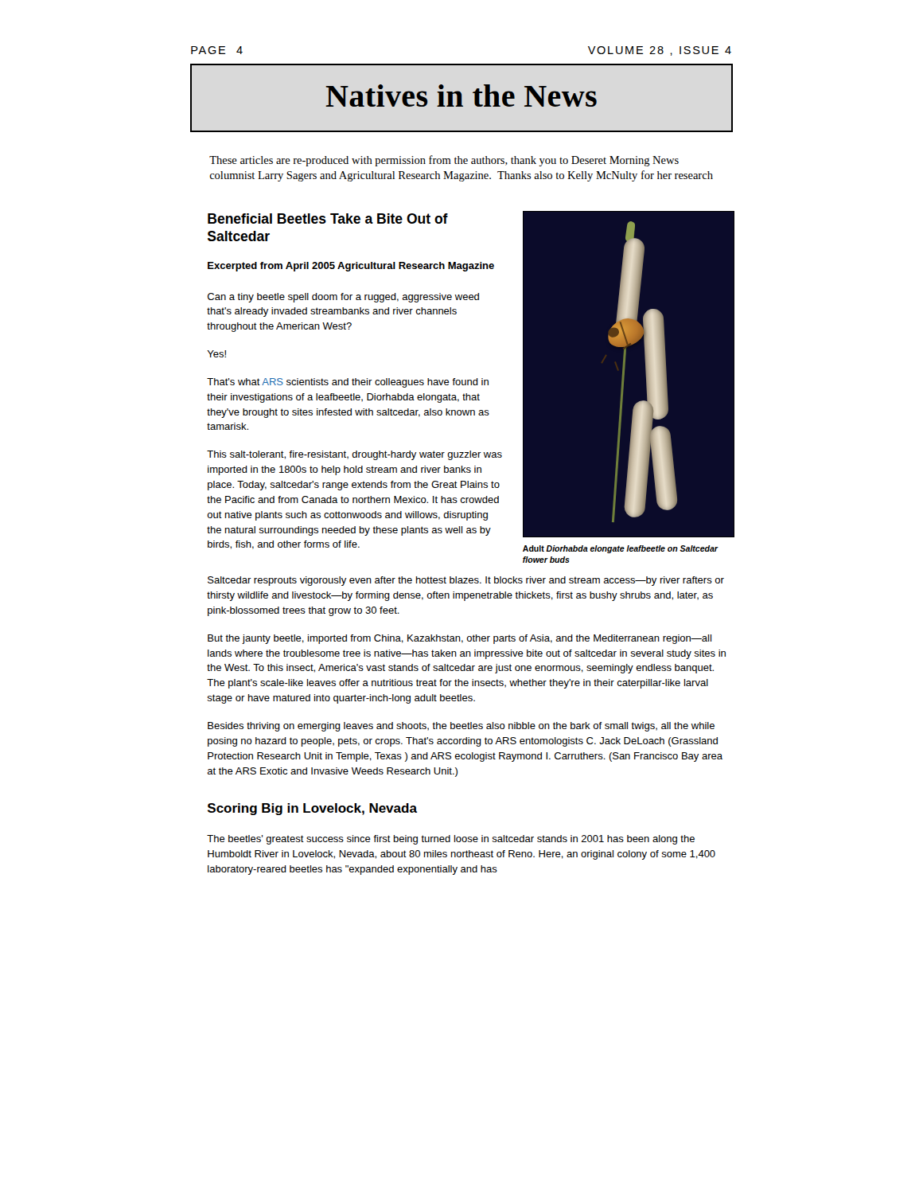PAGE 4
VOLUME 28 , ISSUE 4
Natives in the News
These articles are re-produced with permission from the authors, thank you to Deseret Morning News columnist Larry Sagers and Agricultural Research Magazine. Thanks also to Kelly McNulty for her research
Adult Diorhabda elongate leafbeetle on Saltcedar flower buds
Beneficial Beetles Take a Bite Out of Saltcedar
Excerpted from April 2005 Agricultural Research Magazine
Can a tiny beetle spell doom for a rugged, aggressive weed that's already invaded streambanks and river channels throughout the American West?
Yes!
That's what ARS scientists and their colleagues have found in their investigations of a leafbeetle, Diorhabda elongata, that they've brought to sites infested with saltcedar, also known as tamarisk.
This salt-tolerant, fire-resistant, drought-hardy water guzzler was imported in the 1800s to help hold stream and river banks in place. Today, saltcedar's range extends from the Great Plains to the Pacific and from Canada to northern Mexico. It has crowded out native plants such as cottonwoods and willows, disrupting the natural surroundings needed by these plants as well as by birds, fish, and other forms of life.
Saltcedar resprouts vigorously even after the hottest blazes. It blocks river and stream access—by river rafters or thirsty wildlife and livestock—by forming dense, often impenetrable thickets, first as bushy shrubs and, later, as pink-blossomed trees that grow to 30 feet.
But the jaunty beetle, imported from China, Kazakhstan, other parts of Asia, and the Mediterranean region—all lands where the troublesome tree is native—has taken an impressive bite out of saltcedar in several study sites in the West. To this insect, America's vast stands of saltcedar are just one enormous, seemingly endless banquet. The plant's scale-like leaves offer a nutritious treat for the insects, whether they're in their caterpillar-like larval stage or have matured into quarter-inch-long adult beetles.
Besides thriving on emerging leaves and shoots, the beetles also nibble on the bark of small twigs, all the while posing no hazard to people, pets, or crops. That's according to ARS entomologists C. Jack DeLoach (Grassland Protection Research Unit in Temple, Texas ) and ARS ecologist Raymond I. Carruthers. (San Francisco Bay area at the ARS Exotic and Invasive Weeds Research Unit.)
Scoring Big in Lovelock, Nevada
The beetles' greatest success since first being turned loose in saltcedar stands in 2001 has been along the Humboldt River in Lovelock, Nevada, about 80 miles northeast of Reno. Here, an original colony of some 1,400 laboratory-reared beetles has "expanded exponentially and has